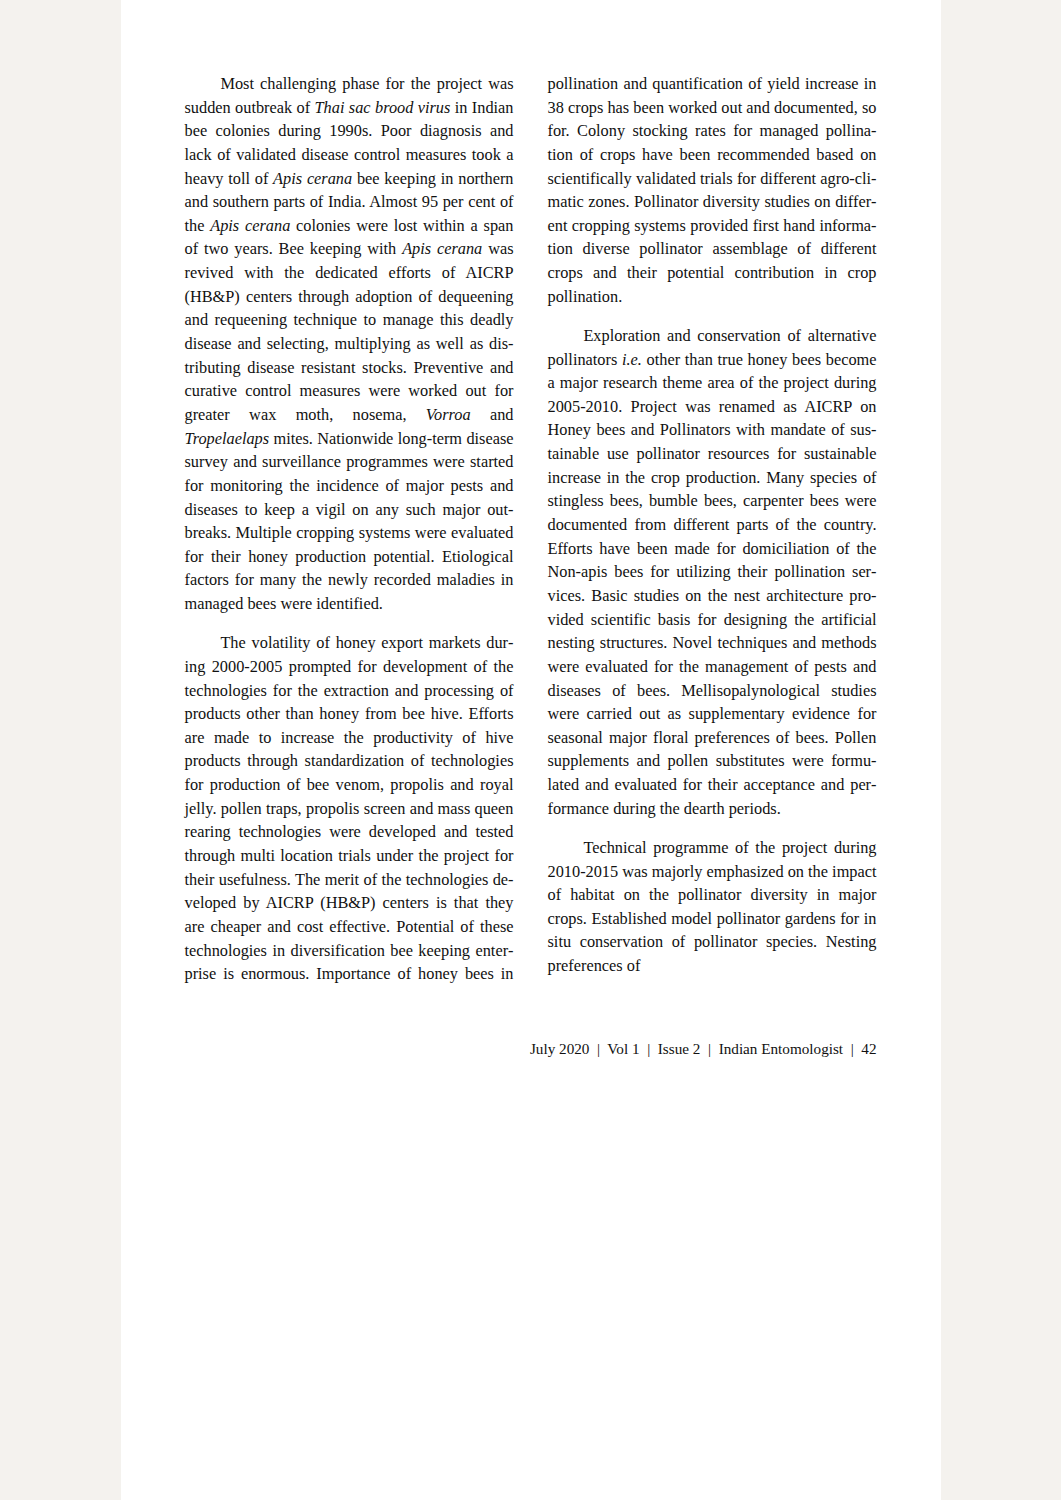Most challenging phase for the project was sudden outbreak of Thai sac brood virus in Indian bee colonies during 1990s. Poor diagnosis and lack of validated disease control measures took a heavy toll of Apis cerana bee keeping in northern and southern parts of India. Almost 95 per cent of the Apis cerana colonies were lost within a span of two years. Bee keeping with Apis cerana was revived with the dedicated efforts of AICRP (HB&P) centers through adoption of dequeening and requeening technique to manage this deadly disease and selecting, multiplying as well as distributing disease resistant stocks. Preventive and curative control measures were worked out for greater wax moth, nosema, Vorroa and Tropelaelaps mites. Nationwide long-term disease survey and surveillance programmes were started for monitoring the incidence of major pests and diseases to keep a vigil on any such major outbreaks. Multiple cropping systems were evaluated for their honey production potential. Etiological factors for many the newly recorded maladies in managed bees were identified.
The volatility of honey export markets during 2000-2005 prompted for development of the technologies for the extraction and processing of products other than honey from bee hive. Efforts are made to increase the productivity of hive products through standardization of technologies for production of bee venom, propolis and royal jelly. pollen traps, propolis screen and mass queen rearing technologies were developed and tested through multi location trials under the project for their usefulness. The merit of the technologies developed by AICRP (HB&P) centers is that they are cheaper and cost effective. Potential of these technologies in diversification bee keeping enterprise is enormous. Importance of honey bees in pollination and quantification of yield increase in 38 crops has been worked out and documented, so for. Colony stocking rates for managed pollination of crops have been recommended based on scientifically validated trials for different agro-climatic zones. Pollinator diversity studies on different cropping systems provided first hand information diverse pollinator assemblage of different crops and their potential contribution in crop pollination.
Exploration and conservation of alternative pollinators i.e. other than true honey bees become a major research theme area of the project during 2005-2010. Project was renamed as AICRP on Honey bees and Pollinators with mandate of sustainable use pollinator resources for sustainable increase in the crop production. Many species of stingless bees, bumble bees, carpenter bees were documented from different parts of the country. Efforts have been made for domiciliation of the Non-apis bees for utilizing their pollination services. Basic studies on the nest architecture provided scientific basis for designing the artificial nesting structures. Novel techniques and methods were evaluated for the management of pests and diseases of bees. Mellisopalynological studies were carried out as supplementary evidence for seasonal major floral preferences of bees. Pollen supplements and pollen substitutes were formulated and evaluated for their acceptance and performance during the dearth periods.
Technical programme of the project during 2010-2015 was majorly emphasized on the impact of habitat on the pollinator diversity in major crops. Established model pollinator gardens for in situ conservation of pollinator species. Nesting preferences of
July 2020 | Vol 1 | Issue 2 | Indian Entomologist | 42